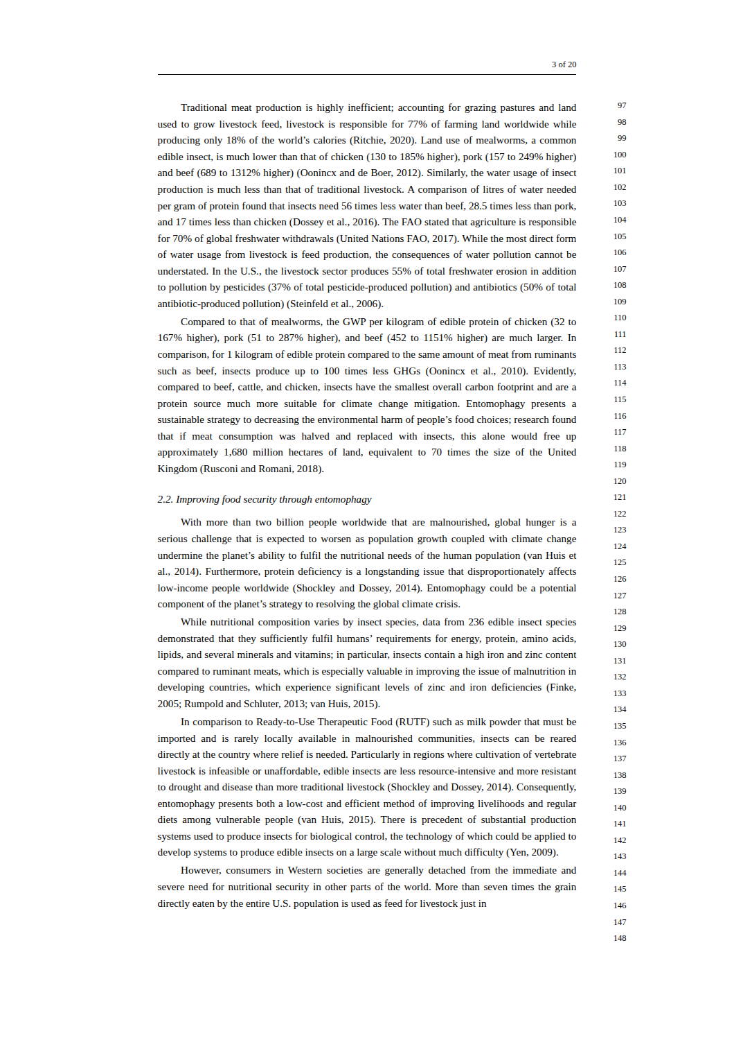3 of 20
979899100101102103104105106107108109110111112113114115116117118119120121122123124125126127128129130131132133134135136137138139140141142143144145146147148
Traditional meat production is highly inefficient; accounting for grazing pastures and land used to grow livestock feed, livestock is responsible for 77% of farming land worldwide while producing only 18% of the world’s calories (Ritchie, 2020). Land use of mealworms, a common edible insect, is much lower than that of chicken (130 to 185% higher), pork (157 to 249% higher) and beef (689 to 1312% higher) (Oonincx and de Boer, 2012). Similarly, the water usage of insect production is much less than that of traditional livestock. A comparison of litres of water needed per gram of protein found that insects need 56 times less water than beef, 28.5 times less than pork, and 17 times less than chicken (Dossey et al., 2016). The FAO stated that agriculture is responsible for 70% of global freshwater withdrawals (United Nations FAO, 2017). While the most direct form of water usage from livestock is feed production, the consequences of water pollution cannot be understated. In the U.S., the livestock sector produces 55% of total freshwater erosion in addition to pollution by pesticides (37% of total pesticide-produced pollution) and antibiotics (50% of total antibiotic-produced pollution) (Steinfeld et al., 2006).
Compared to that of mealworms, the GWP per kilogram of edible protein of chicken (32 to 167% higher), pork (51 to 287% higher), and beef (452 to 1151% higher) are much larger. In comparison, for 1 kilogram of edible protein compared to the same amount of meat from ruminants such as beef, insects produce up to 100 times less GHGs (Oonincx et al., 2010). Evidently, compared to beef, cattle, and chicken, insects have the smallest overall carbon footprint and are a protein source much more suitable for climate change mitigation. Entomophagy presents a sustainable strategy to decreasing the environmental harm of people’s food choices; research found that if meat consumption was halved and replaced with insects, this alone would free up approximately 1,680 million hectares of land, equivalent to 70 times the size of the United Kingdom (Rusconi and Romani, 2018).
2.2. Improving food security through entomophagy
With more than two billion people worldwide that are malnourished, global hunger is a serious challenge that is expected to worsen as population growth coupled with climate change undermine the planet’s ability to fulfil the nutritional needs of the human population (van Huis et al., 2014). Furthermore, protein deficiency is a longstanding issue that disproportionately affects low-income people worldwide (Shockley and Dossey, 2014). Entomophagy could be a potential component of the planet’s strategy to resolving the global climate crisis.
While nutritional composition varies by insect species, data from 236 edible insect species demonstrated that they sufficiently fulfil humans’ requirements for energy, protein, amino acids, lipids, and several minerals and vitamins; in particular, insects contain a high iron and zinc content compared to ruminant meats, which is especially valuable in improving the issue of malnutrition in developing countries, which experience significant levels of zinc and iron deficiencies (Finke, 2005; Rumpold and Schluter, 2013; van Huis, 2015).
In comparison to Ready-to-Use Therapeutic Food (RUTF) such as milk powder that must be imported and is rarely locally available in malnourished communities, insects can be reared directly at the country where relief is needed. Particularly in regions where cultivation of vertebrate livestock is infeasible or unaffordable, edible insects are less resource-intensive and more resistant to drought and disease than more traditional livestock (Shockley and Dossey, 2014). Consequently, entomophagy presents both a low-cost and efficient method of improving livelihoods and regular diets among vulnerable people (van Huis, 2015). There is precedent of substantial production systems used to produce insects for biological control, the technology of which could be applied to develop systems to produce edible insects on a large scale without much difficulty (Yen, 2009).
However, consumers in Western societies are generally detached from the immediate and severe need for nutritional security in other parts of the world. More than seven times the grain directly eaten by the entire U.S. population is used as feed for livestock just in